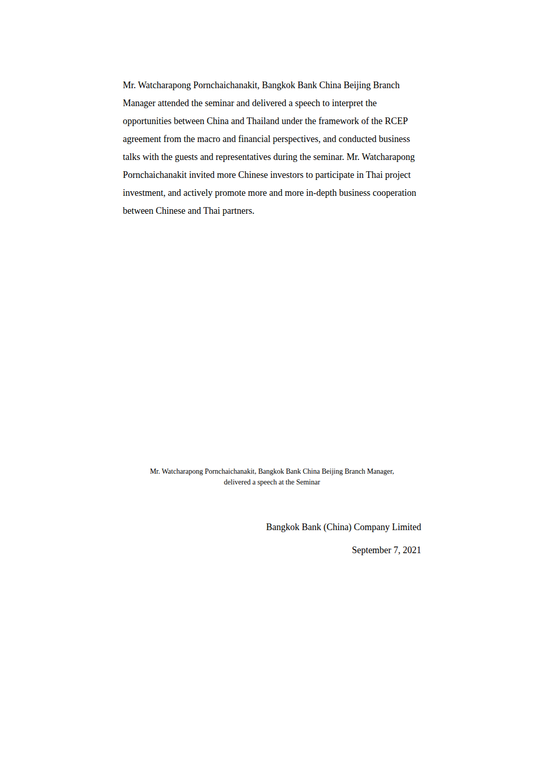Mr. Watcharapong Pornchaichanakit, Bangkok Bank China Beijing Branch Manager attended the seminar and delivered a speech to interpret the opportunities between China and Thailand under the framework of the RCEP agreement from the macro and financial perspectives, and conducted business talks with the guests and representatives during the seminar. Mr. Watcharapong Pornchaichanakit invited more Chinese investors to participate in Thai project investment, and actively promote more and more in-depth business cooperation between Chinese and Thai partners.
Mr. Watcharapong Pornchaichanakit, Bangkok Bank China Beijing Branch Manager,
delivered a speech at the Seminar
Bangkok Bank (China) Company Limited
September 7, 2021